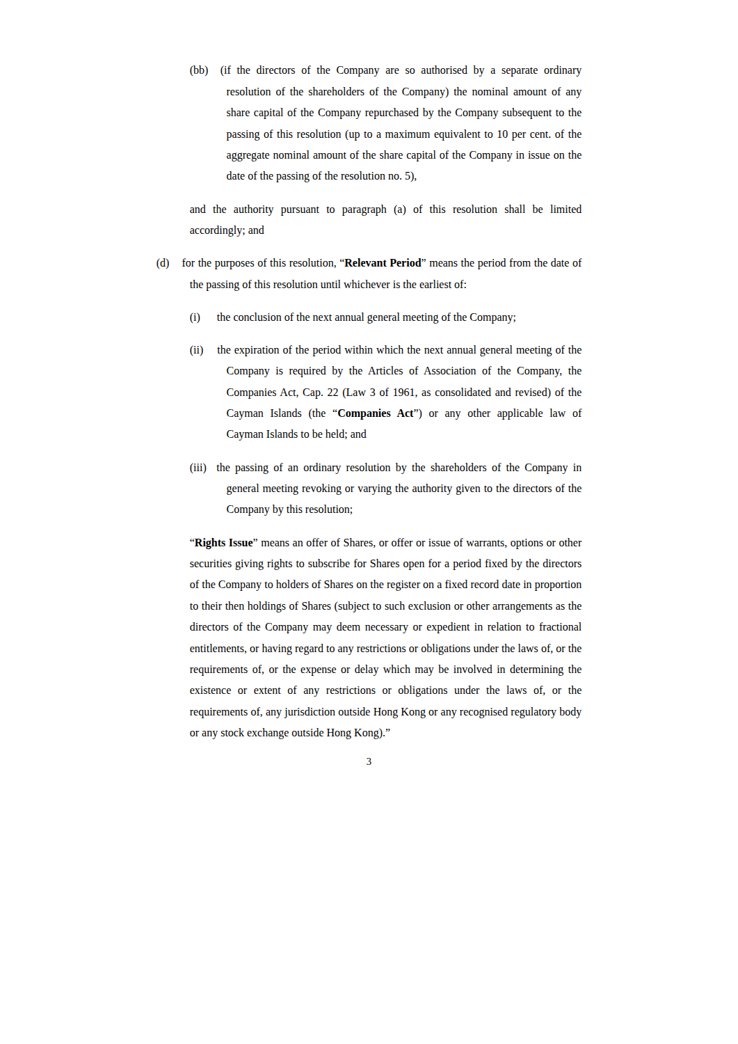(bb) (if the directors of the Company are so authorised by a separate ordinary resolution of the shareholders of the Company) the nominal amount of any share capital of the Company repurchased by the Company subsequent to the passing of this resolution (up to a maximum equivalent to 10 per cent. of the aggregate nominal amount of the share capital of the Company in issue on the date of the passing of the resolution no. 5),
and the authority pursuant to paragraph (a) of this resolution shall be limited accordingly; and
(d) for the purposes of this resolution, “Relevant Period” means the period from the date of the passing of this resolution until whichever is the earliest of:
(i) the conclusion of the next annual general meeting of the Company;
(ii) the expiration of the period within which the next annual general meeting of the Company is required by the Articles of Association of the Company, the Companies Act, Cap. 22 (Law 3 of 1961, as consolidated and revised) of the Cayman Islands (the “Companies Act”) or any other applicable law of Cayman Islands to be held; and
(iii) the passing of an ordinary resolution by the shareholders of the Company in general meeting revoking or varying the authority given to the directors of the Company by this resolution;
“Rights Issue” means an offer of Shares, or offer or issue of warrants, options or other securities giving rights to subscribe for Shares open for a period fixed by the directors of the Company to holders of Shares on the register on a fixed record date in proportion to their then holdings of Shares (subject to such exclusion or other arrangements as the directors of the Company may deem necessary or expedient in relation to fractional entitlements, or having regard to any restrictions or obligations under the laws of, or the requirements of, or the expense or delay which may be involved in determining the existence or extent of any restrictions or obligations under the laws of, or the requirements of, any jurisdiction outside Hong Kong or any recognised regulatory body or any stock exchange outside Hong Kong).”
3